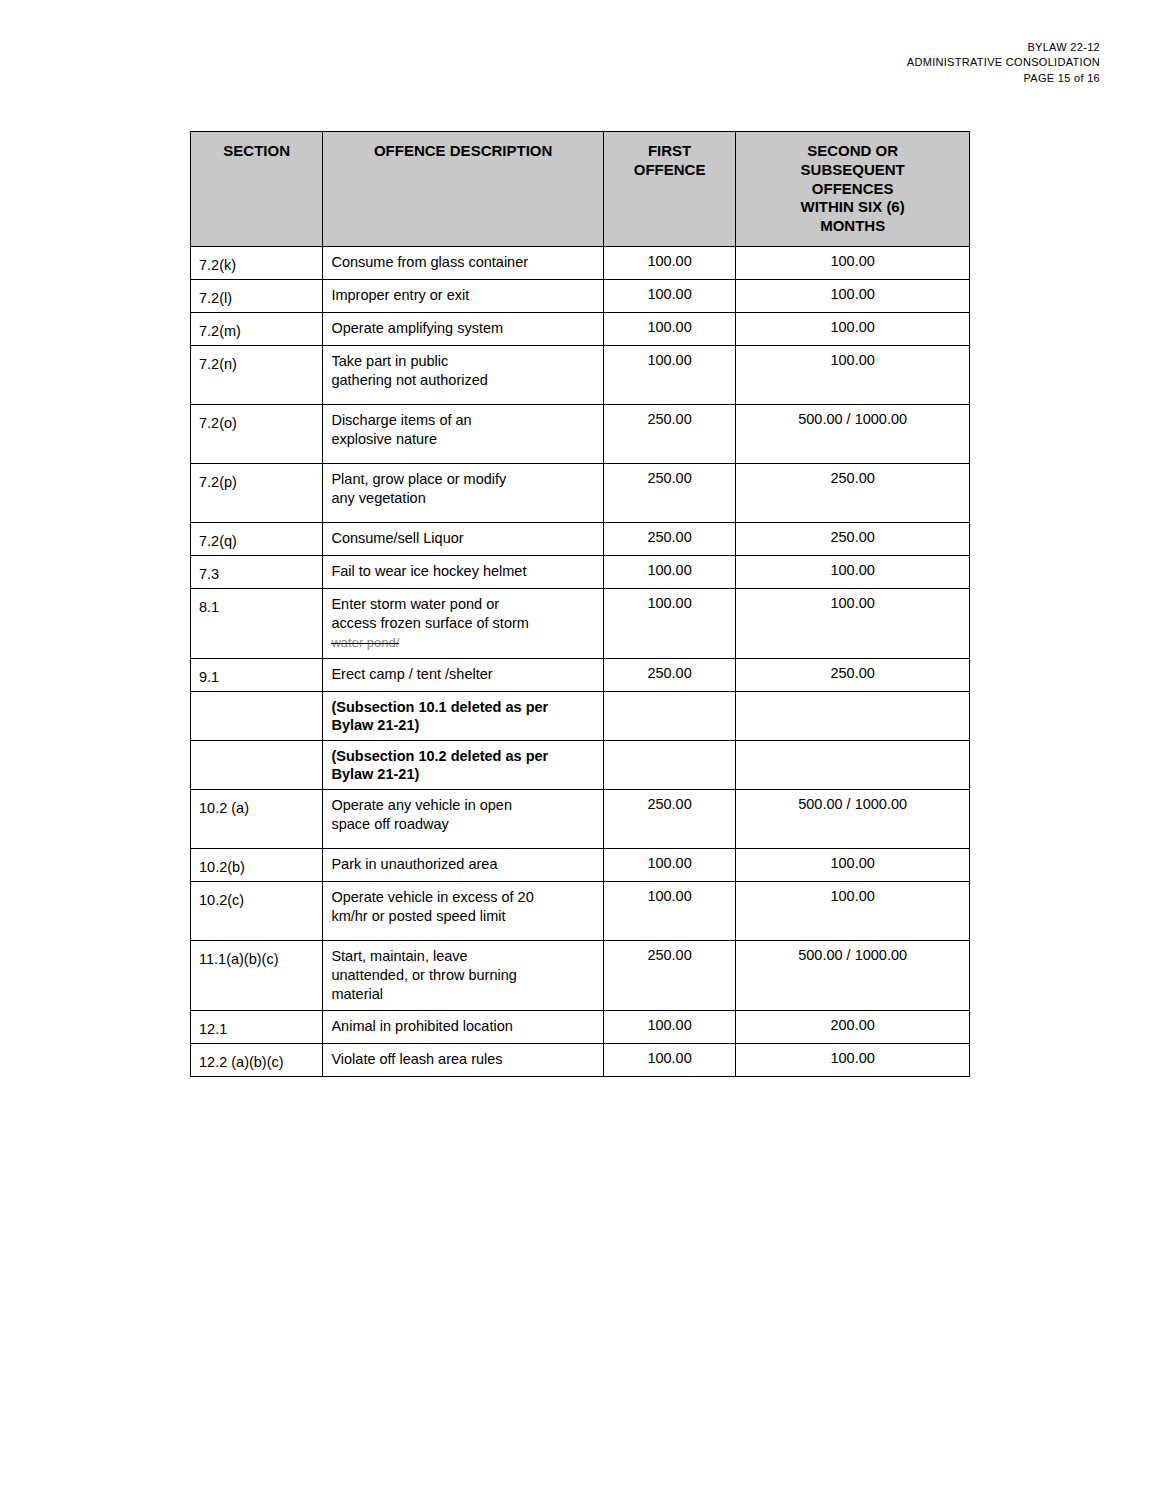BYLAW 22-12
ADMINISTRATIVE CONSOLIDATION
PAGE 15 of 16
| SECTION | OFFENCE DESCRIPTION | FIRST OFFENCE | SECOND OR SUBSEQUENT OFFENCES WITHIN SIX (6) MONTHS |
| --- | --- | --- | --- |
| 7.2(k) | Consume from glass container | 100.00 | 100.00 |
| 7.2(l) | Improper entry or exit | 100.00 | 100.00 |
| 7.2(m) | Operate amplifying system | 100.00 | 100.00 |
| 7.2(n) | Take part in public gathering not authorized | 100.00 | 100.00 |
| 7.2(o) | Discharge items of an explosive nature | 250.00 | 500.00 / 1000.00 |
| 7.2(p) | Plant, grow place or modify any vegetation | 250.00 | 250.00 |
| 7.2(q) | Consume/sell Liquor | 250.00 | 250.00 |
| 7.3 | Fail to wear ice hockey helmet | 100.00 | 100.00 |
| 8.1 | Enter storm water pond or access frozen surface of storm water pond/ | 100.00 | 100.00 |
| 9.1 | Erect camp / tent /shelter | 250.00 | 250.00 |
| | (Subsection 10.1 deleted as per Bylaw 21-21) | | |
| | (Subsection 10.2 deleted as per Bylaw 21-21) | | |
| 10.2 (a) | Operate any vehicle in open space off roadway | 250.00 | 500.00 / 1000.00 |
| 10.2(b) | Park in unauthorized area | 100.00 | 100.00 |
| 10.2(c) | Operate vehicle in excess of 20 km/hr or posted speed limit | 100.00 | 100.00 |
| 11.1(a)(b)(c) | Start, maintain, leave unattended, or throw burning material | 250.00 | 500.00 / 1000.00 |
| 12.1 | Animal in prohibited location | 100.00 | 200.00 |
| 12.2 (a)(b)(c) | Violate off leash area rules | 100.00 | 100.00 |